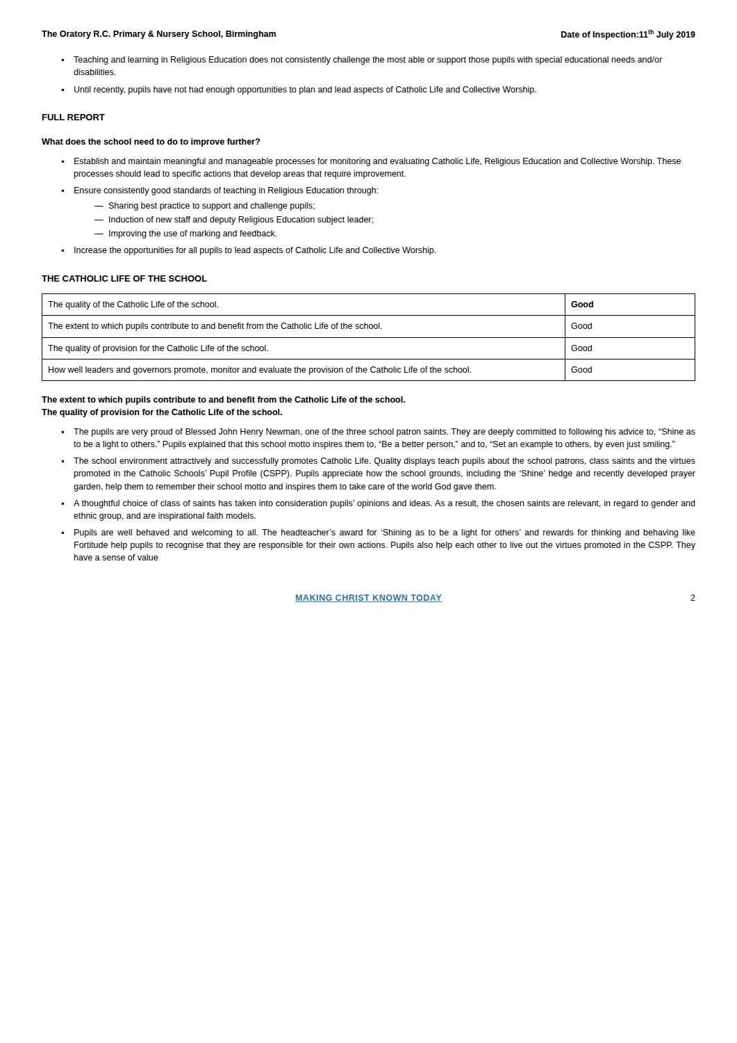The Oratory R.C. Primary & Nursery School, Birmingham Date of Inspection:11th July 2019
Teaching and learning in Religious Education does not consistently challenge the most able or support those pupils with special educational needs and/or disabilities.
Until recently, pupils have not had enough opportunities to plan and lead aspects of Catholic Life and Collective Worship.
FULL REPORT
What does the school need to do to improve further?
Establish and maintain meaningful and manageable processes for monitoring and evaluating Catholic Life, Religious Education and Collective Worship. These processes should lead to specific actions that develop areas that require improvement.
Ensure consistently good standards of teaching in Religious Education through:
Sharing best practice to support and challenge pupils;
Induction of new staff and deputy Religious Education subject leader;
Improving the use of marking and feedback.
Increase the opportunities for all pupils to lead aspects of Catholic Life and Collective Worship.
THE CATHOLIC LIFE OF THE SCHOOL
| The quality of the Catholic Life of the school. | Good |
| The extent to which pupils contribute to and benefit from the Catholic Life of the school. | Good |
| The quality of provision for the Catholic Life of the school. | Good |
| How well leaders and governors promote, monitor and evaluate the provision of the Catholic Life of the school. | Good |
The extent to which pupils contribute to and benefit from the Catholic Life of the school.
The quality of provision for the Catholic Life of the school.
The pupils are very proud of Blessed John Henry Newman, one of the three school patron saints. They are deeply committed to following his advice to, “Shine as to be a light to others.” Pupils explained that this school motto inspires them to, “Be a better person,” and to, “Set an example to others, by even just smiling.”
The school environment attractively and successfully promotes Catholic Life. Quality displays teach pupils about the school patrons, class saints and the virtues promoted in the Catholic Schools’ Pupil Profile (CSPP). Pupils appreciate how the school grounds, including the ‘Shine’ hedge and recently developed prayer garden, help them to remember their school motto and inspires them to take care of the world God gave them.
A thoughtful choice of class of saints has taken into consideration pupils’ opinions and ideas. As a result, the chosen saints are relevant, in regard to gender and ethnic group, and are inspirational faith models.
Pupils are well behaved and welcoming to all. The headteacher’s award for ‘Shining as to be a light for others’ and rewards for thinking and behaving like Fortitude help pupils to recognise that they are responsible for their own actions. Pupils also help each other to live out the virtues promoted in the CSPP. They have a sense of value
MAKING CHRIST KNOWN TODAY 2